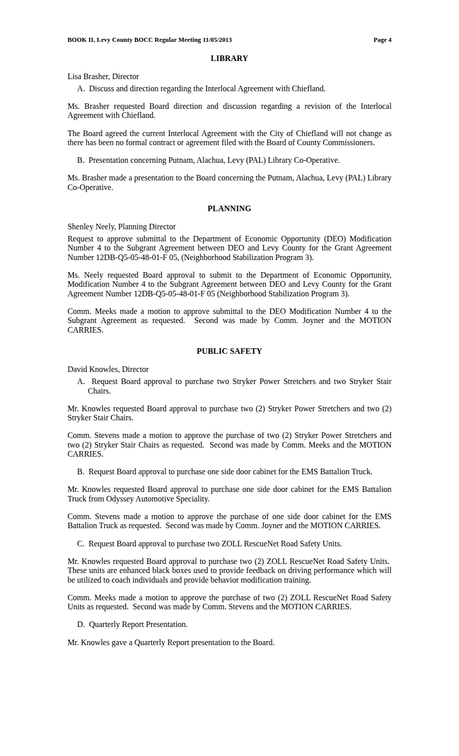BOOK II, Levy County BOCC Regular Meeting 11/05/2013 Page 4
LIBRARY
Lisa Brasher, Director
A. Discuss and direction regarding the Interlocal Agreement with Chiefland.
Ms. Brasher requested Board direction and discussion regarding a revision of the Interlocal Agreement with Chiefland.
The Board agreed the current Interlocal Agreement with the City of Chiefland will not change as there has been no formal contract or agreement filed with the Board of County Commissioners.
B. Presentation concerning Putnam, Alachua, Levy (PAL) Library Co-Operative.
Ms. Brasher made a presentation to the Board concerning the Putnam, Alachua, Levy (PAL) Library Co-Operative.
PLANNING
Shenley Neely, Planning Director
Request to approve submittal to the Department of Economic Opportunity (DEO) Modification Number 4 to the Subgrant Agreement between DEO and Levy County for the Grant Agreement Number 12DB-Q5-05-48-01-F 05, (Neighborhood Stabilization Program 3).
Ms. Neely requested Board approval to submit to the Department of Economic Opportunity, Modification Number 4 to the Subgrant Agreement between DEO and Levy County for the Grant Agreement Number 12DB-Q5-05-48-01-F 05 (Neighborhood Stabilization Program 3).
Comm. Meeks made a motion to approve submittal to the DEO Modification Number 4 to the Subgrant Agreement as requested. Second was made by Comm. Joyner and the MOTION CARRIES.
PUBLIC SAFETY
David Knowles, Director
A. Request Board approval to purchase two Stryker Power Stretchers and two Stryker Stair Chairs.
Mr. Knowles requested Board approval to purchase two (2) Stryker Power Stretchers and two (2) Stryker Stair Chairs.
Comm. Stevens made a motion to approve the purchase of two (2) Stryker Power Stretchers and two (2) Stryker Stair Chairs as requested. Second was made by Comm. Meeks and the MOTION CARRIES.
B. Request Board approval to purchase one side door cabinet for the EMS Battalion Truck.
Mr. Knowles requested Board approval to purchase one side door cabinet for the EMS Battalion Truck from Odyssey Automotive Speciality.
Comm. Stevens made a motion to approve the purchase of one side door cabinet for the EMS Battalion Truck as requested. Second was made by Comm. Joyner and the MOTION CARRIES.
C. Request Board approval to purchase two ZOLL RescueNet Road Safety Units.
Mr. Knowles requested Board approval to purchase two (2) ZOLL RescueNet Road Safety Units. These units are enhanced black boxes used to provide feedback on driving performance which will be utilized to coach individuals and provide behavior modification training.
Comm. Meeks made a motion to approve the purchase of two (2) ZOLL RescueNet Road Safety Units as requested. Second was made by Comm. Stevens and the MOTION CARRIES.
D. Quarterly Report Presentation.
Mr. Knowles gave a Quarterly Report presentation to the Board.